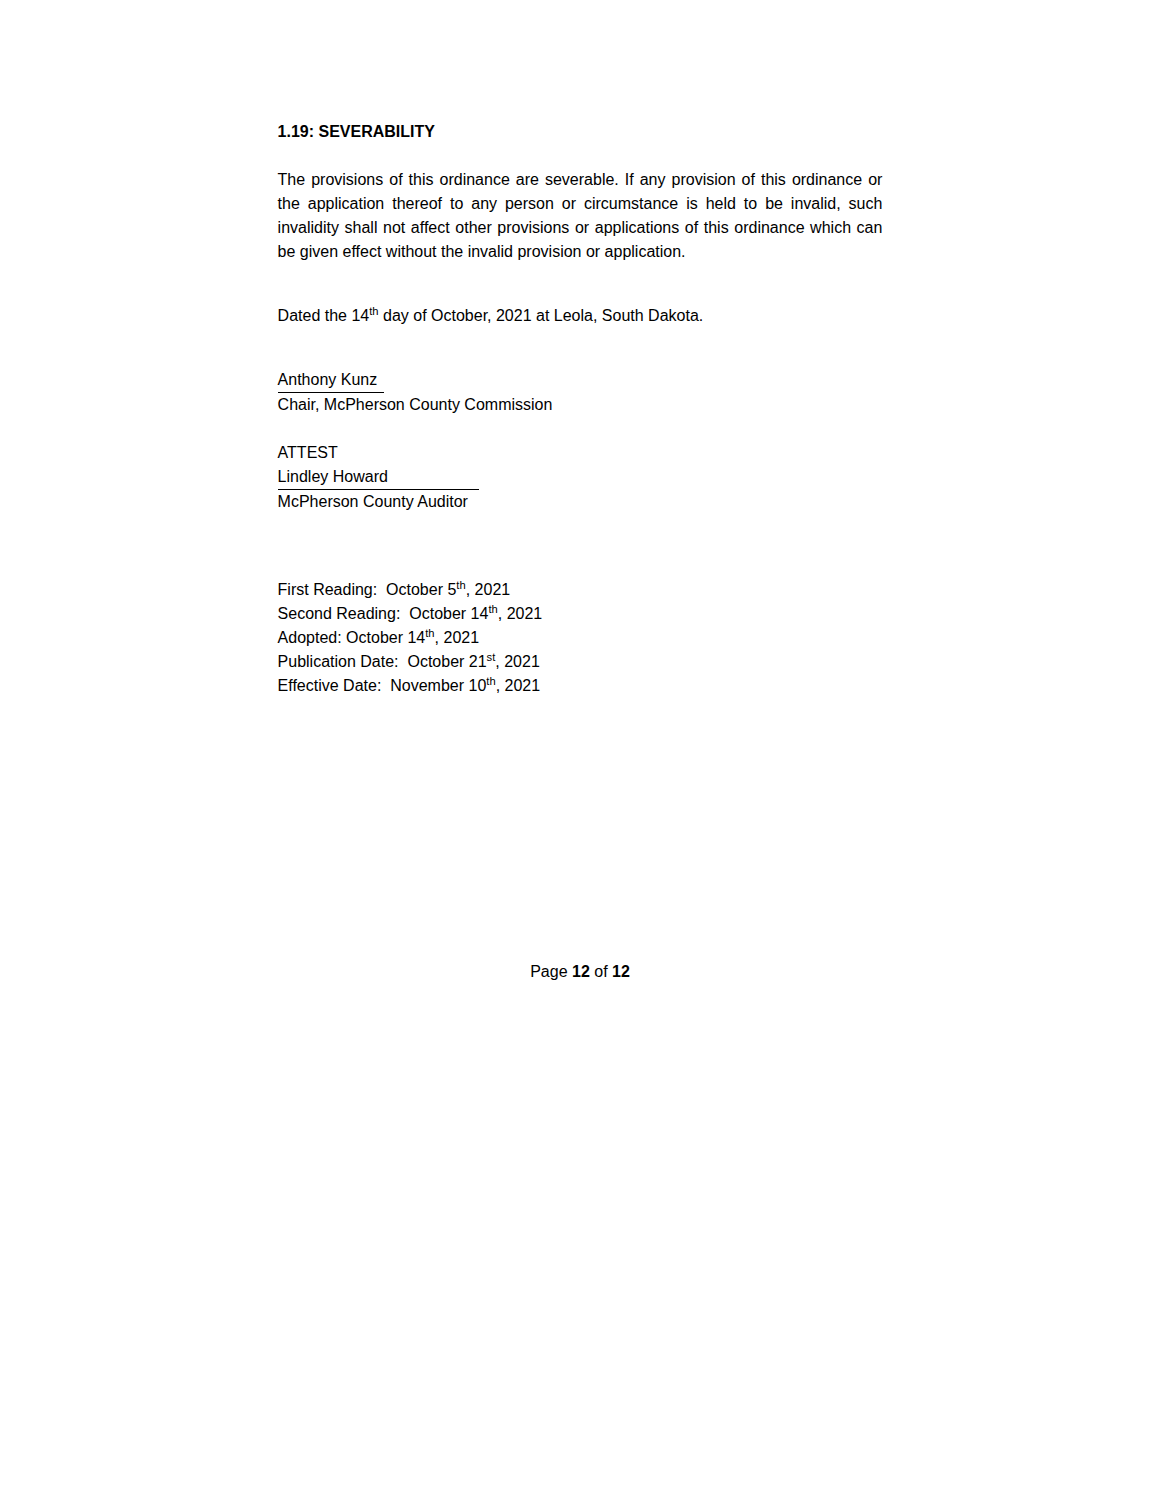1.19: SEVERABILITY
The provisions of this ordinance are severable. If any provision of this ordinance or the application thereof to any person or circumstance is held to be invalid, such invalidity shall not affect other provisions or applications of this ordinance which can be given effect without the invalid provision or application.
Dated the 14th day of October, 2021 at Leola, South Dakota.
Anthony Kunz
Chair, McPherson County Commission
ATTEST
Lindley Howard
McPherson County Auditor
First Reading: October 5th, 2021
Second Reading: October 14th, 2021
Adopted: October 14th, 2021
Publication Date: October 21st, 2021
Effective Date: November 10th, 2021
Page 12 of 12